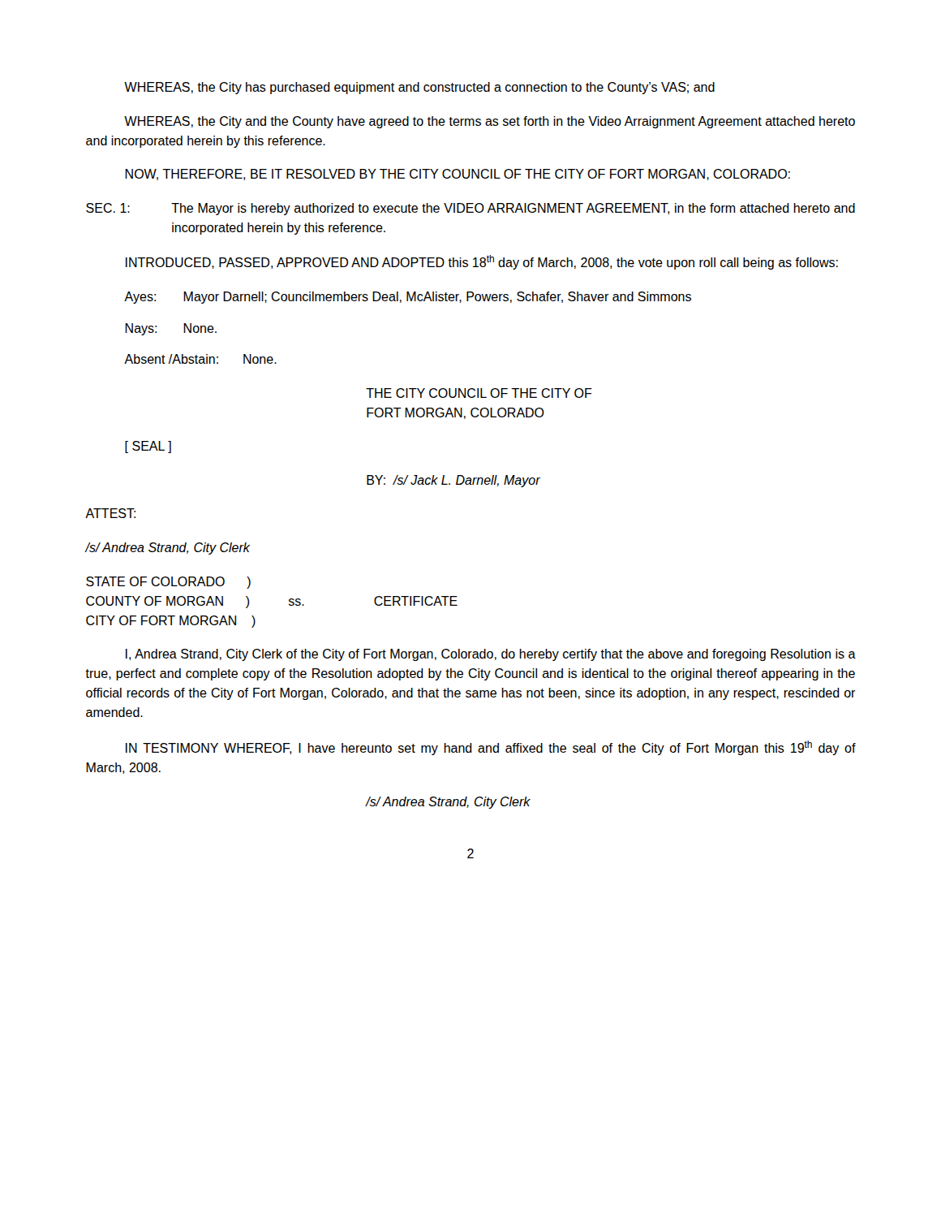WHEREAS, the City has purchased equipment and constructed a connection to the County’s VAS; and
WHEREAS, the City and the County have agreed to the terms as set forth in the Video Arraignment Agreement attached hereto and incorporated herein by this reference.
NOW, THEREFORE, BE IT RESOLVED BY THE CITY COUNCIL OF THE CITY OF FORT MORGAN, COLORADO:
SEC. 1:
The Mayor is hereby authorized to execute the VIDEO ARRAIGNMENT AGREEMENT, in the form attached hereto and incorporated herein by this reference.
INTRODUCED, PASSED, APPROVED AND ADOPTED this 18th day of March, 2008, the vote upon roll call being as follows:
Ayes:
Mayor Darnell; Councilmembers Deal, McAlister, Powers, Schafer, Shaver and Simmons
Nays:
None.
Absent /Abstain:
None.
THE CITY COUNCIL OF THE CITY OF
FORT MORGAN, COLORADO
[ SEAL ]
BY: /s/ Jack L. Darnell, Mayor
ATTEST:
/s/ Andrea Strand, City Clerk
| STATE OF COLORADO ) | | | |
| COUNTY OF MORGAN ) | | ss. | CERTIFICATE |
| CITY OF FORT MORGAN ) | | | |
I, Andrea Strand, City Clerk of the City of Fort Morgan, Colorado, do hereby certify that the above and foregoing Resolution is a true, perfect and complete copy of the Resolution adopted by the City Council and is identical to the original thereof appearing in the official records of the City of Fort Morgan, Colorado, and that the same has not been, since its adoption, in any respect, rescinded or amended.
IN TESTIMONY WHEREOF, I have hereunto set my hand and affixed the seal of the City of Fort Morgan this 19th day of March, 2008.
/s/ Andrea Strand, City Clerk
2